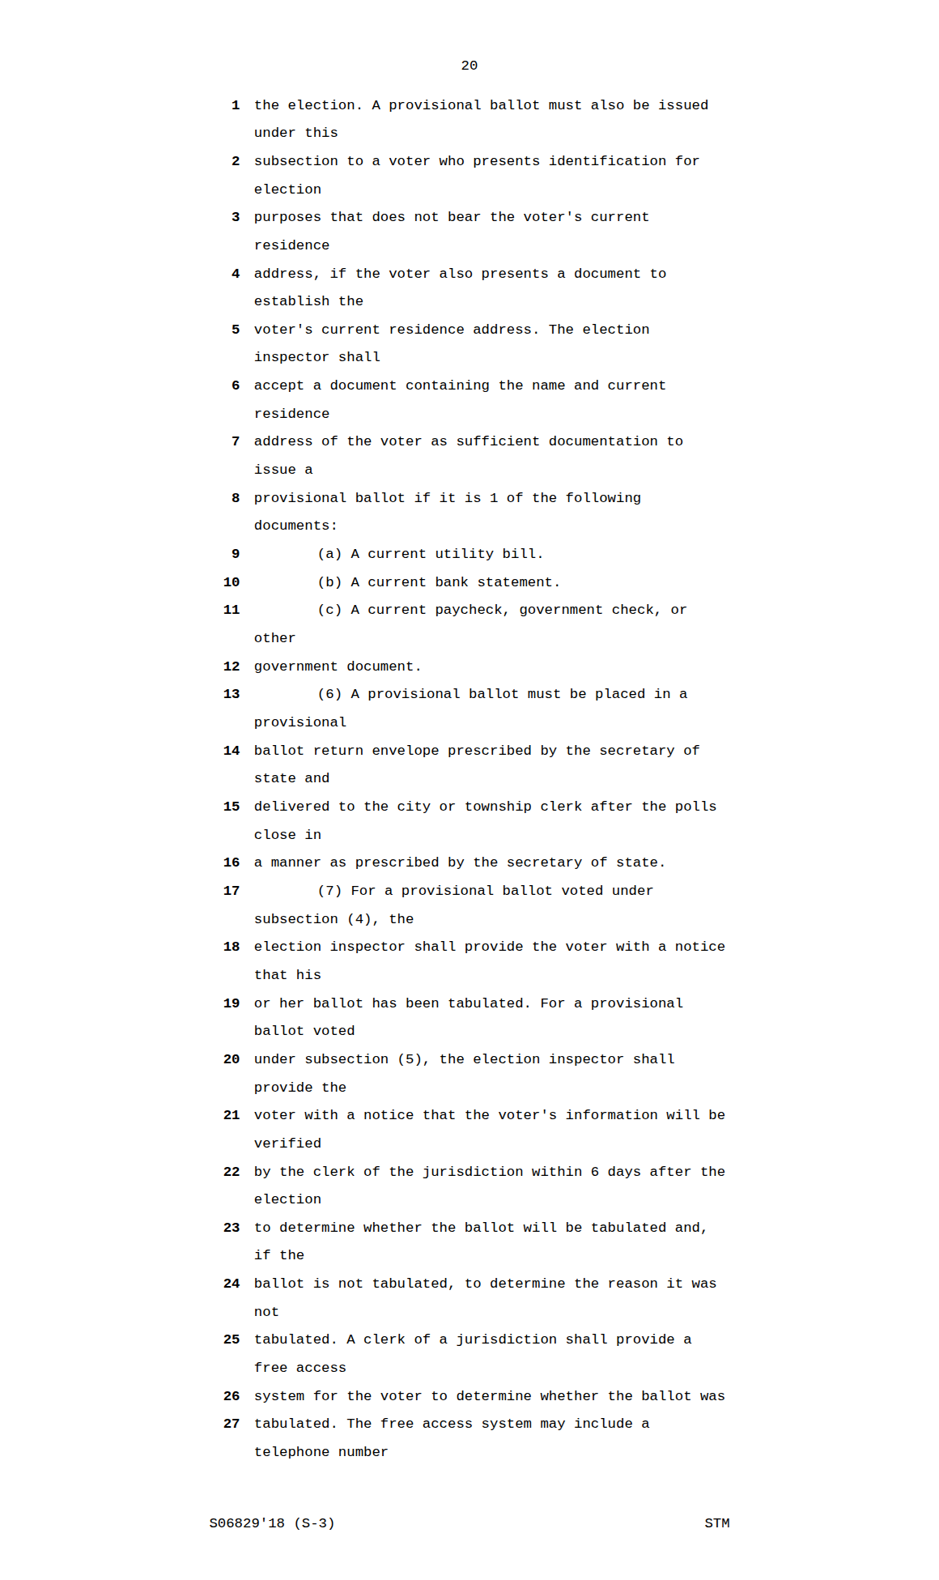20
the election. A provisional ballot must also be issued under this
subsection to a voter who presents identification for election
purposes that does not bear the voter's current residence
address, if the voter also presents a document to establish the
voter's current residence address. The election inspector shall
accept a document containing the name and current residence
address of the voter as sufficient documentation to issue a
provisional ballot if it is 1 of the following documents:
(a) A current utility bill.
(b) A current bank statement.
(c) A current paycheck, government check, or other
government document.
(6) A provisional ballot must be placed in a provisional
ballot return envelope prescribed by the secretary of state and
delivered to the city or township clerk after the polls close in
a manner as prescribed by the secretary of state.
(7) For a provisional ballot voted under subsection (4), the
election inspector shall provide the voter with a notice that his
or her ballot has been tabulated. For a provisional ballot voted
under subsection (5), the election inspector shall provide the
voter with a notice that the voter's information will be verified
by the clerk of the jurisdiction within 6 days after the election
to determine whether the ballot will be tabulated and, if the
ballot is not tabulated, to determine the reason it was not
tabulated. A clerk of a jurisdiction shall provide a free access
system for the voter to determine whether the ballot was
tabulated. The free access system may include a telephone number
S06829'18 (S-3) STM